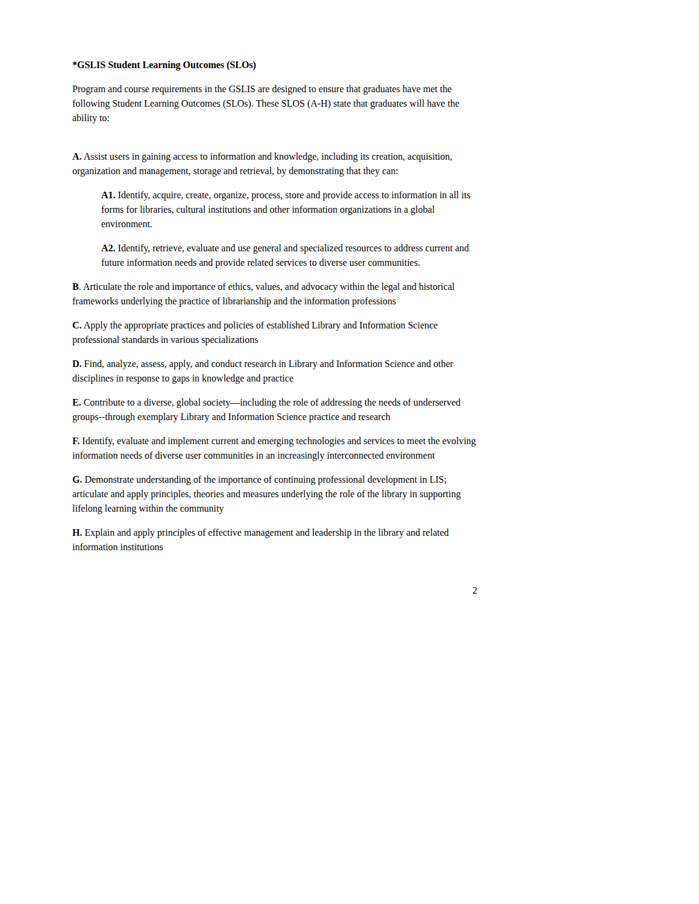*GSLIS Student Learning Outcomes (SLOs)
Program and course requirements in the GSLIS are designed to ensure that graduates have met the following Student Learning Outcomes (SLOs). These SLOS (A-H) state that graduates will have the ability to:
A. Assist users in gaining access to information and knowledge, including its creation, acquisition, organization and management, storage and retrieval, by demonstrating that they can:
A1. Identify, acquire, create, organize, process, store and provide access to information in all its forms for libraries, cultural institutions and other information organizations in a global environment.
A2. Identify, retrieve, evaluate and use general and specialized resources to address current and future information needs and provide related services to diverse user communities.
B. Articulate the role and importance of ethics, values, and advocacy within the legal and historical frameworks underlying the practice of librarianship and the information professions
C. Apply the appropriate practices and policies of established Library and Information Science professional standards in various specializations
D. Find, analyze, assess, apply, and conduct research in Library and Information Science and other disciplines in response to gaps in knowledge and practice
E. Contribute to a diverse, global society—including the role of addressing the needs of underserved groups--through exemplary Library and Information Science practice and research
F. Identify, evaluate and implement current and emerging technologies and services to meet the evolving information needs of diverse user communities in an increasingly interconnected environment
G. Demonstrate understanding of the importance of continuing professional development in LIS; articulate and apply principles, theories and measures underlying the role of the library in supporting lifelong learning within the community
H. Explain and apply principles of effective management and leadership in the library and related information institutions
2